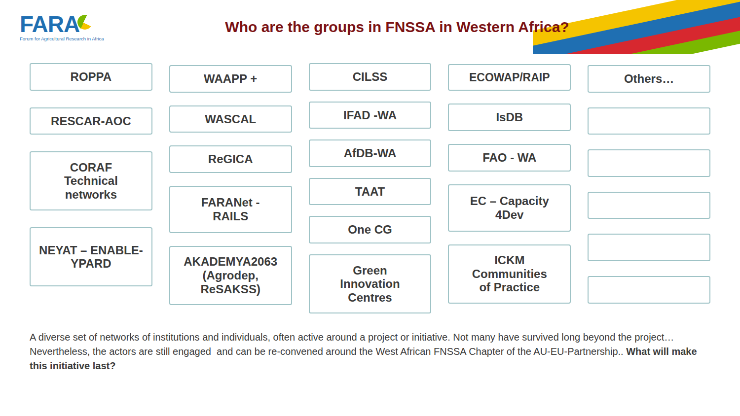FARA
Forum for Agricultural Research in Africa
Who are the groups in FNSSA in Western Africa?
ROPPA
RESCAR-AOC
CORAF
Technical
networks
NEYAT – ENABLE-
YPARD
WAAPP +
WASCAL
ReGICA
FARANet -
RAILS
AKADEMYA2063
(Agrodep,
ReSAKSS)
CILSS
IFAD -WA
AfDB-WA
TAAT
One CG
Green
Innovation
Centres
ECOWAP/RAIP
IsDB
FAO - WA
EC – Capacity
4Dev
ICKM
Communities
of Practice
Others…
A diverse set of networks of institutions and individuals, often active around a project or initiative. Not many have survived long beyond the project… Nevertheless, the actors are still engaged and can be re-convened around the West African FNSSA Chapter of the AU-EU-Partnership.. What will make this initiative last?